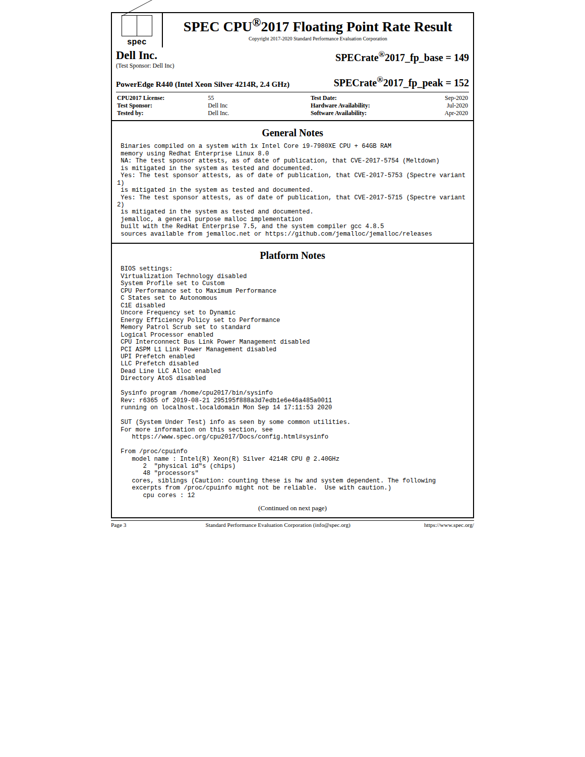spec
SPEC CPU®2017 Floating Point Rate Result
Copyright 2017-2020 Standard Performance Evaluation Corporation
Dell Inc.
(Test Sponsor: Dell Inc)
SPECrate®2017_fp_base = 149
PowerEdge R440 (Intel Xeon Silver 4214R, 2.4 GHz)
SPECrate®2017_fp_peak = 152
| CPU2017 License: | 55 | | Test Date: | Sep-2020 |
| Test Sponsor: | Dell Inc | | Hardware Availability: | Jul-2020 |
| Tested by: | Dell Inc. | | Software Availability: | Apr-2020 |
General Notes
 Binaries compiled on a system with 1x Intel Core i9-7980XE CPU + 64GB RAM
 memory using Redhat Enterprise Linux 8.0
 NA: The test sponsor attests, as of date of publication, that CVE-2017-5754 (Meltdown)
 is mitigated in the system as tested and documented.
 Yes: The test sponsor attests, as of date of publication, that CVE-2017-5753 (Spectre variant 1)
 is mitigated in the system as tested and documented.
 Yes: The test sponsor attests, as of date of publication, that CVE-2017-5715 (Spectre variant 2)
 is mitigated in the system as tested and documented.
 jemalloc, a general purpose malloc implementation
 built with the RedHat Enterprise 7.5, and the system compiler gcc 4.8.5
 sources available from jemalloc.net or https://github.com/jemalloc/jemalloc/releases
Platform Notes
 BIOS settings:
 Virtualization Technology disabled
 System Profile set to Custom
 CPU Performance set to Maximum Performance
 C States set to Autonomous
 C1E disabled
 Uncore Frequency set to Dynamic
 Energy Efficiency Policy set to Performance
 Memory Patrol Scrub set to standard
 Logical Processor enabled
 CPU Interconnect Bus Link Power Management disabled
 PCI ASPM L1 Link Power Management disabled
 UPI Prefetch enabled
 LLC Prefetch disabled
 Dead Line LLC Alloc enabled
 Directory AtoS disabled

 Sysinfo program /home/cpu2017/bin/sysinfo
 Rev: r6365 of 2019-08-21 295195f888a3d7edb1e6e46a485a0011
 running on localhost.localdomain Mon Sep 14 17:11:53 2020

 SUT (System Under Test) info as seen by some common utilities.
 For more information on this section, see
    https://www.spec.org/cpu2017/Docs/config.html#sysinfo

 From /proc/cpuinfo
    model name : Intel(R) Xeon(R) Silver 4214R CPU @ 2.40GHz
       2  "physical id"s (chips)
       48 "processors"
    cores, siblings (Caution: counting these is hw and system dependent. The following
    excerpts from /proc/cpuinfo might not be reliable.  Use with caution.)
       cpu cores : 12
(Continued on next page)
Page 3
Standard Performance Evaluation Corporation (info@spec.org)
https://www.spec.org/